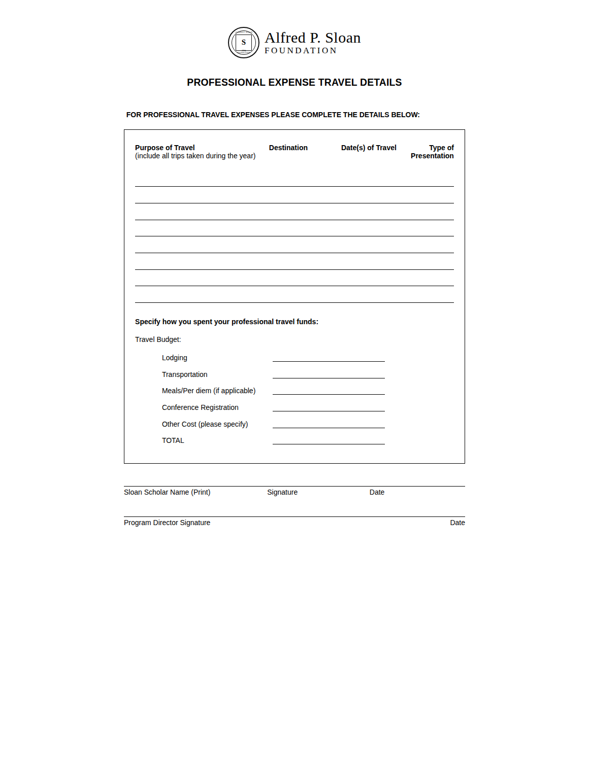ALFRED P. SLOAN
S
1934
FOUNDATION
Alfred P. Sloan
FOUNDATION
PROFESSIONAL EXPENSE TRAVEL DETAILS
FOR PROFESSIONAL TRAVEL EXPENSES PLEASE COMPLETE THE DETAILS BELOW:
| Purpose of Travel (include all trips taken during the year) | Destination | Date(s) of Travel | Type of Presentation |
Specify how you spent your professional travel funds:
Travel Budget:
| Lodging | |
| Transportation | |
| Meals/Per diem (if applicable) | |
| Conference Registration | |
| Other Cost (please specify) | |
| TOTAL | |
Sloan Scholar Name (Print)
Signature
Date
Program Director Signature
Date